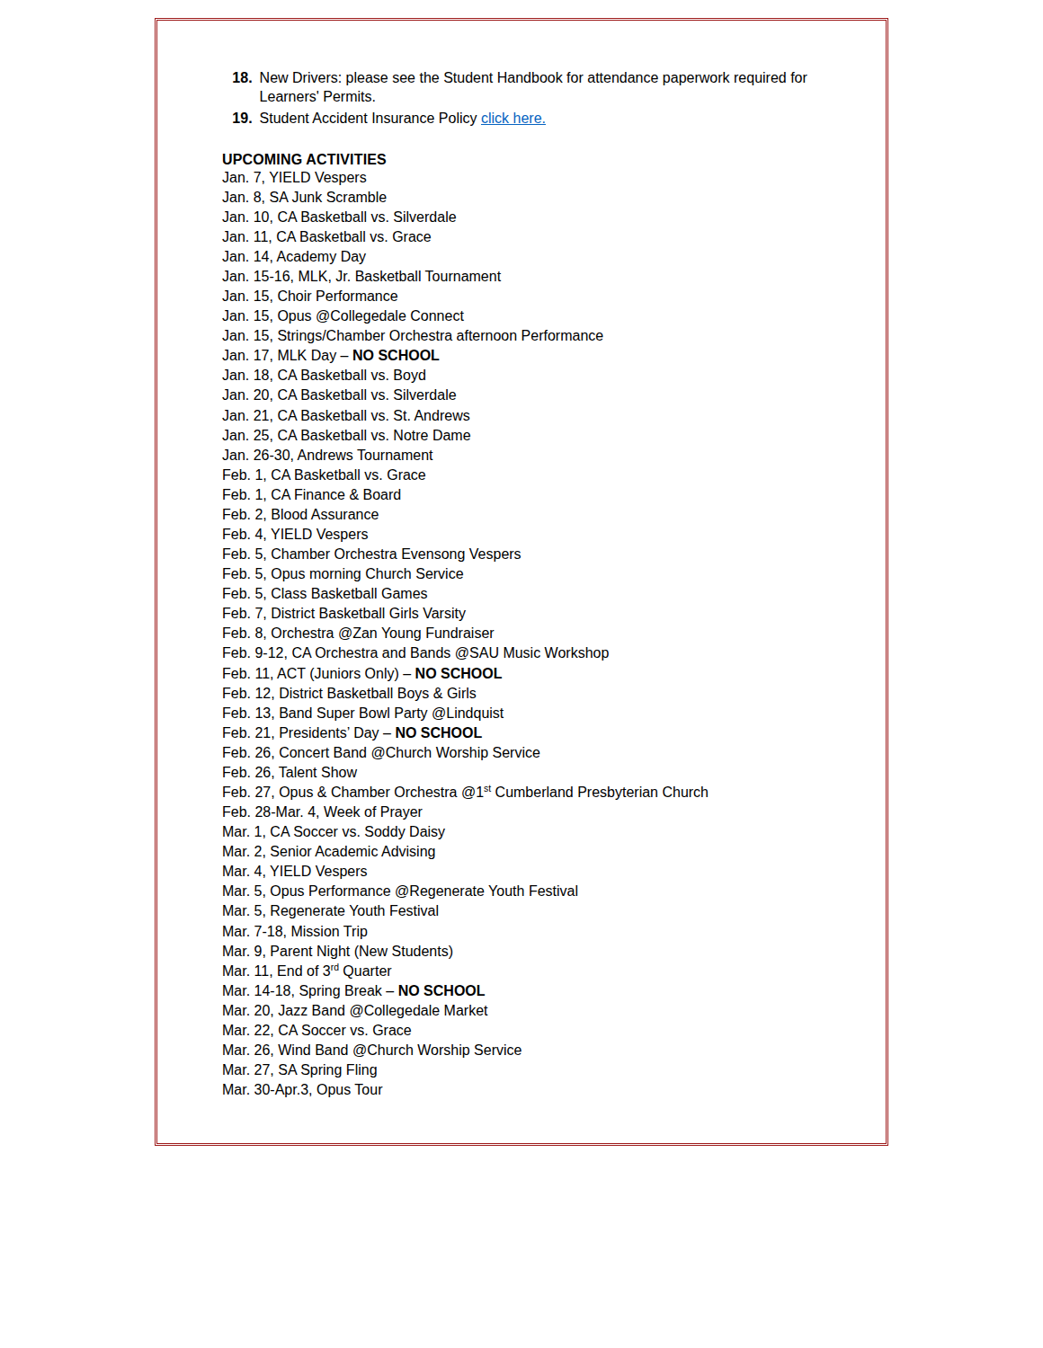18. New Drivers: please see the Student Handbook for attendance paperwork required for Learners' Permits.
19. Student Accident Insurance Policy click here.
UPCOMING ACTIVITIES
Jan. 7, YIELD Vespers
Jan. 8, SA Junk Scramble
Jan. 10, CA Basketball vs. Silverdale
Jan. 11, CA Basketball vs. Grace
Jan. 14, Academy Day
Jan. 15-16, MLK, Jr. Basketball Tournament
Jan. 15, Choir Performance
Jan. 15, Opus @Collegedale Connect
Jan. 15, Strings/Chamber Orchestra afternoon Performance
Jan. 17, MLK Day – NO SCHOOL
Jan. 18, CA Basketball vs. Boyd
Jan. 20, CA Basketball vs. Silverdale
Jan. 21, CA Basketball vs. St. Andrews
Jan. 25, CA Basketball vs. Notre Dame
Jan. 26-30, Andrews Tournament
Feb. 1, CA Basketball vs. Grace
Feb. 1, CA Finance & Board
Feb. 2, Blood Assurance
Feb. 4, YIELD Vespers
Feb. 5, Chamber Orchestra Evensong Vespers
Feb. 5, Opus morning Church Service
Feb. 5, Class Basketball Games
Feb. 7, District Basketball Girls Varsity
Feb. 8, Orchestra @Zan Young Fundraiser
Feb. 9-12, CA Orchestra and Bands @SAU Music Workshop
Feb. 11, ACT (Juniors Only) – NO SCHOOL
Feb. 12, District Basketball Boys & Girls
Feb. 13, Band Super Bowl Party @Lindquist
Feb. 21, Presidents’ Day – NO SCHOOL
Feb. 26, Concert Band @Church Worship Service
Feb. 26, Talent Show
Feb. 27, Opus & Chamber Orchestra @1st Cumberland Presbyterian Church
Feb. 28-Mar. 4, Week of Prayer
Mar. 1, CA Soccer vs. Soddy Daisy
Mar. 2, Senior Academic Advising
Mar. 4, YIELD Vespers
Mar. 5, Opus Performance @Regenerate Youth Festival
Mar. 5, Regenerate Youth Festival
Mar. 7-18, Mission Trip
Mar. 9, Parent Night (New Students)
Mar. 11, End of 3rd Quarter
Mar. 14-18, Spring Break – NO SCHOOL
Mar. 20, Jazz Band @Collegedale Market
Mar. 22, CA Soccer vs. Grace
Mar. 26, Wind Band @Church Worship Service
Mar. 27, SA Spring Fling
Mar. 30-Apr.3, Opus Tour